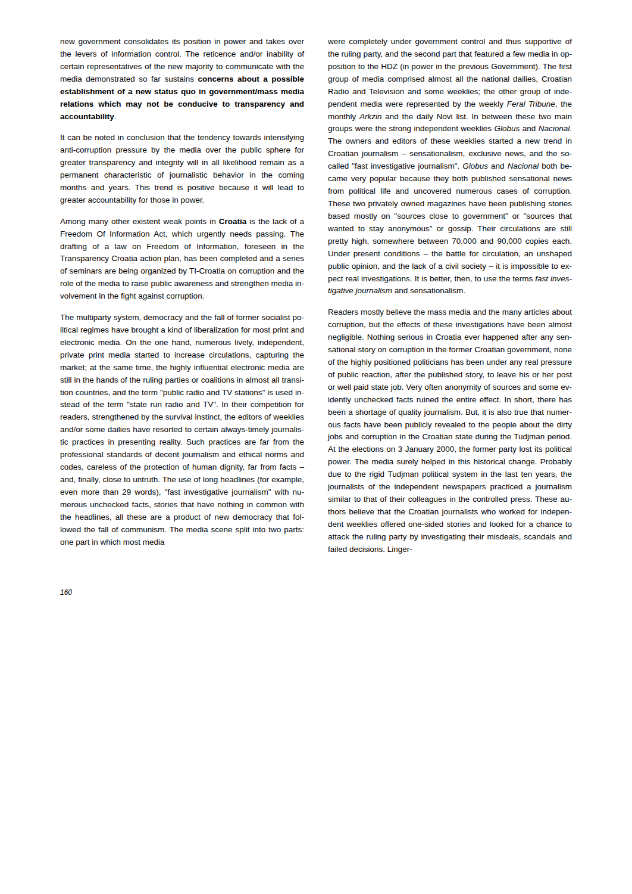new government consolidates its position in power and takes over the levers of information control. The reticence and/or inability of certain representatives of the new majority to communicate with the media demonstrated so far sustains concerns about a possible establishment of a new status quo in government/mass media relations which may not be conducive to transparency and accountability.
It can be noted in conclusion that the tendency towards intensifying anti-corruption pressure by the media over the public sphere for greater transparency and integrity will in all likelihood remain as a permanent characteristic of journalistic behavior in the coming months and years. This trend is positive because it will lead to greater accountability for those in power.
Among many other existent weak points in Croatia is the lack of a Freedom Of Information Act, which urgently needs passing. The drafting of a law on Freedom of Information, foreseen in the Transparency Croatia action plan, has been completed and a series of seminars are being organized by TI-Croatia on corruption and the role of the media to raise public awareness and strengthen media involvement in the fight against corruption.
The multiparty system, democracy and the fall of former socialist political regimes have brought a kind of liberalization for most print and electronic media. On the one hand, numerous lively, independent, private print media started to increase circulations, capturing the market; at the same time, the highly influential electronic media are still in the hands of the ruling parties or coalitions in almost all transition countries, and the term "public radio and TV stations" is used instead of the term "state run radio and TV". In their competition for readers, strengthened by the survival instinct, the editors of weeklies and/or some dailies have resorted to certain always-timely journalistic practices in presenting reality. Such practices are far from the professional standards of decent journalism and ethical norms and codes, careless of the protection of human dignity, far from facts – and, finally, close to untruth. The use of long headlines (for example, even more than 29 words), "fast investigative journalism" with numerous unchecked facts, stories that have nothing in common with the headlines, all these are a product of new democracy that followed the fall of communism. The media scene split into two parts: one part in which most media
were completely under government control and thus supportive of the ruling party, and the second part that featured a few media in opposition to the HDZ (in power in the previous Government). The first group of media comprised almost all the national dailies, Croatian Radio and Television and some weeklies; the other group of independent media were represented by the weekly Feral Tribune, the monthly Arkzin and the daily Novi list. In between these two main groups were the strong independent weeklies Globus and Nacional. The owners and editors of these weeklies started a new trend in Croatian journalism – sensationalism, exclusive news, and the so-called "fast investigative journalism". Globus and Nacional both became very popular because they both published sensational news from political life and uncovered numerous cases of corruption. These two privately owned magazines have been publishing stories based mostly on "sources close to government" or "sources that wanted to stay anonymous" or gossip. Their circulations are still pretty high, somewhere between 70,000 and 90,000 copies each. Under present conditions – the battle for circulation, an unshaped public opinion, and the lack of a civil society – it is impossible to expect real investigations. It is better, then, to use the terms fast investigative journalism and sensationalism.
Readers mostly believe the mass media and the many articles about corruption, but the effects of these investigations have been almost negligible. Nothing serious in Croatia ever happened after any sensational story on corruption in the former Croatian government, none of the highly positioned politicians has been under any real pressure of public reaction, after the published story, to leave his or her post or well paid state job. Very often anonymity of sources and some evidently unchecked facts ruined the entire effect. In short, there has been a shortage of quality journalism. But, it is also true that numerous facts have been publicly revealed to the people about the dirty jobs and corruption in the Croatian state during the Tudjman period. At the elections on 3 January 2000, the former party lost its political power. The media surely helped in this historical change. Probably due to the rigid Tudjman political system in the last ten years, the journalists of the independent newspapers practiced a journalism similar to that of their colleagues in the controlled press. These authors believe that the Croatian journalists who worked for independent weeklies offered one-sided stories and looked for a chance to attack the ruling party by investigating their misdeals, scandals and failed decisions. Linger-
160